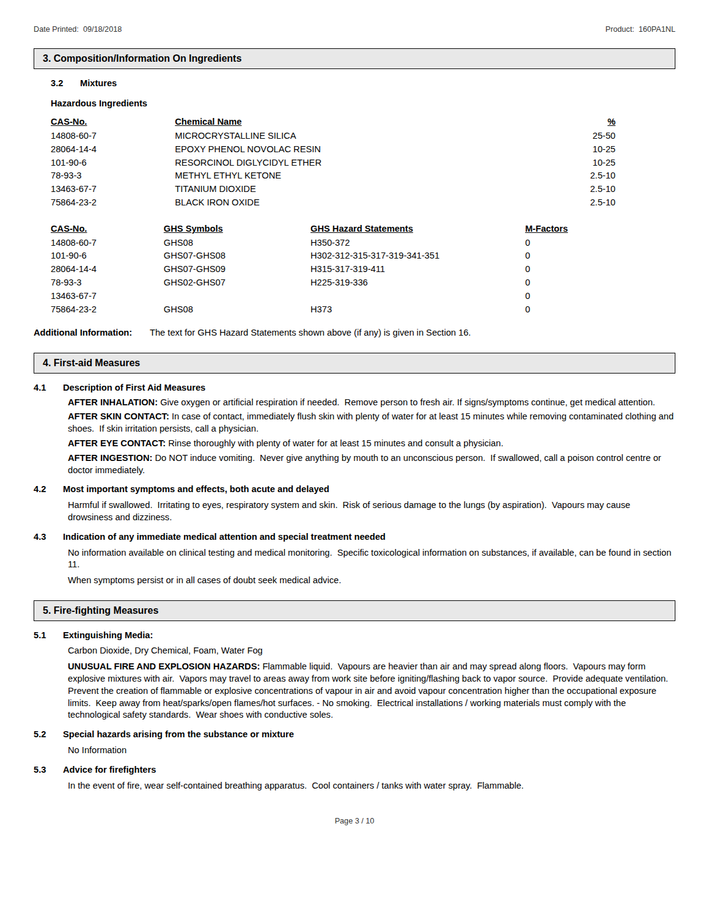Date Printed: 09/18/2018
Product: 160PA1NL
3. Composition/Information On Ingredients
3.2
Mixtures
Hazardous Ingredients
| CAS-No. | Chemical Name | % |
| --- | --- | --- |
| 14808-60-7 | MICROCRYSTALLINE SILICA | 25-50 |
| 28064-14-4 | EPOXY PHENOL NOVOLAC RESIN | 10-25 |
| 101-90-6 | RESORCINOL DIGLYCIDYL ETHER | 10-25 |
| 78-93-3 | METHYL ETHYL KETONE | 2.5-10 |
| 13463-67-7 | TITANIUM DIOXIDE | 2.5-10 |
| 75864-23-2 | BLACK IRON OXIDE | 2.5-10 |
| CAS-No. | GHS Symbols | GHS Hazard Statements | M-Factors |
| --- | --- | --- | --- |
| 14808-60-7 | GHS08 | H350-372 | 0 |
| 101-90-6 | GHS07-GHS08 | H302-312-315-317-319-341-351 | 0 |
| 28064-14-4 | GHS07-GHS09 | H315-317-319-411 | 0 |
| 78-93-3 | GHS02-GHS07 | H225-319-336 | 0 |
| 13463-67-7 | | | 0 |
| 75864-23-2 | GHS08 | H373 | 0 |
Additional Information:
The text for GHS Hazard Statements shown above (if any) is given in Section 16.
4. First-aid Measures
4.1
Description of First Aid Measures
AFTER INHALATION: Give oxygen or artificial respiration if needed. Remove person to fresh air. If signs/symptoms continue, get medical attention.
AFTER SKIN CONTACT: In case of contact, immediately flush skin with plenty of water for at least 15 minutes while removing contaminated clothing and shoes. If skin irritation persists, call a physician.
AFTER EYE CONTACT: Rinse thoroughly with plenty of water for at least 15 minutes and consult a physician.
AFTER INGESTION: Do NOT induce vomiting. Never give anything by mouth to an unconscious person. If swallowed, call a poison control centre or doctor immediately.
4.2
Most important symptoms and effects, both acute and delayed
Harmful if swallowed. Irritating to eyes, respiratory system and skin. Risk of serious damage to the lungs (by aspiration). Vapours may cause drowsiness and dizziness.
4.3
Indication of any immediate medical attention and special treatment needed
No information available on clinical testing and medical monitoring. Specific toxicological information on substances, if available, can be found in section 11.
When symptoms persist or in all cases of doubt seek medical advice.
5. Fire-fighting Measures
5.1
Extinguishing Media:
Carbon Dioxide, Dry Chemical, Foam, Water Fog
UNUSUAL FIRE AND EXPLOSION HAZARDS: Flammable liquid. Vapours are heavier than air and may spread along floors. Vapours may form explosive mixtures with air. Vapors may travel to areas away from work site before igniting/flashing back to vapor source. Provide adequate ventilation. Prevent the creation of flammable or explosive concentrations of vapour in air and avoid vapour concentration higher than the occupational exposure limits. Keep away from heat/sparks/open flames/hot surfaces. - No smoking. Electrical installations / working materials must comply with the technological safety standards. Wear shoes with conductive soles.
5.2
Special hazards arising from the substance or mixture
No Information
5.3
Advice for firefighters
In the event of fire, wear self-contained breathing apparatus. Cool containers / tanks with water spray. Flammable.
Page 3 / 10